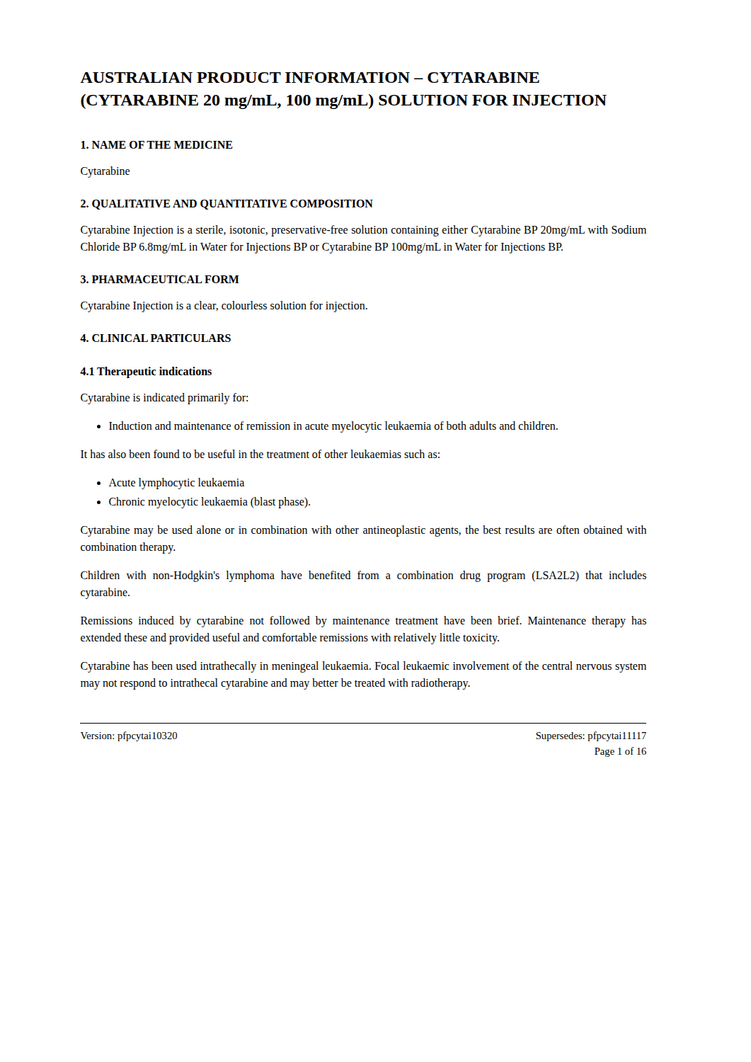AUSTRALIAN PRODUCT INFORMATION – CYTARABINE (CYTARABINE 20 mg/mL, 100 mg/mL) SOLUTION FOR INJECTION
1. Name of the medicine
Cytarabine
2. Qualitative and quantitative composition
Cytarabine Injection is a sterile, isotonic, preservative-free solution containing either Cytarabine BP 20mg/mL with Sodium Chloride BP 6.8mg/mL in Water for Injections BP or Cytarabine BP 100mg/mL in Water for Injections BP.
3. Pharmaceutical form
Cytarabine Injection is a clear, colourless solution for injection.
4. Clinical particulars
4.1 Therapeutic indications
Cytarabine is indicated primarily for:
Induction and maintenance of remission in acute myelocytic leukaemia of both adults and children.
It has also been found to be useful in the treatment of other leukaemias such as:
Acute lymphocytic leukaemia
Chronic myelocytic leukaemia (blast phase).
Cytarabine may be used alone or in combination with other antineoplastic agents, the best results are often obtained with combination therapy.
Children with non-Hodgkin's lymphoma have benefited from a combination drug program (LSA2L2) that includes cytarabine.
Remissions induced by cytarabine not followed by maintenance treatment have been brief. Maintenance therapy has extended these and provided useful and comfortable remissions with relatively little toxicity.
Cytarabine has been used intrathecally in meningeal leukaemia. Focal leukaemic involvement of the central nervous system may not respond to intrathecal cytarabine and may better be treated with radiotherapy.
Version: pfpcytai10320
Supersedes: pfpcytai11117
Page 1 of 16